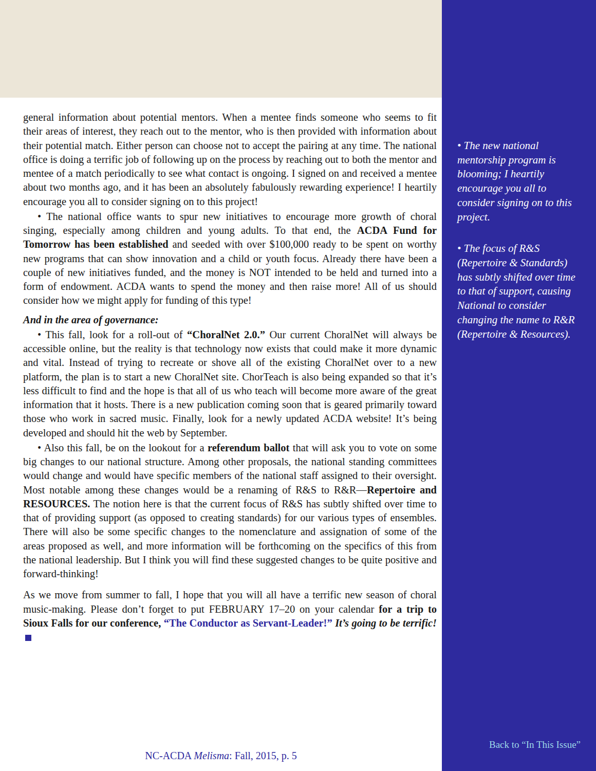• The new national mentorship program is blooming; I heartily encourage you all to consider signing on to this project.
• The focus of R&S (Repertoire & Standards) has subtly shifted over time to that of support, causing National to consider changing the name to R&R (Repertoire & Resources).
Back to “In This Issue”
general information about potential mentors. When a mentee finds someone who seems to fit their areas of interest, they reach out to the mentor, who is then provided with information about their potential match. Either person can choose not to accept the pairing at any time. The national office is doing a terrific job of following up on the process by reaching out to both the mentor and mentee of a match periodically to see what contact is ongoing. I signed on and received a mentee about two months ago, and it has been an absolutely fabulously rewarding experience! I heartily encourage you all to consider signing on to this project!
• The national office wants to spur new initiatives to encourage more growth of choral singing, especially among children and young adults. To that end, the ACDA Fund for Tomorrow has been established and seeded with over $100,000 ready to be spent on worthy new programs that can show innovation and a child or youth focus. Already there have been a couple of new initiatives funded, and the money is NOT intended to be held and turned into a form of endowment. ACDA wants to spend the money and then raise more! All of us should consider how we might apply for funding of this type!
And in the area of governance:
• This fall, look for a roll-out of “ChoralNet 2.0.” Our current ChoralNet will always be accessible online, but the reality is that technology now exists that could make it more dynamic and vital. Instead of trying to recreate or shove all of the existing ChoralNet over to a new platform, the plan is to start a new ChoralNet site. ChorTeach is also being expanded so that it’s less difficult to find and the hope is that all of us who teach will become more aware of the great information that it hosts. There is a new publication coming soon that is geared primarily toward those who work in sacred music. Finally, look for a newly updated ACDA website! It’s being developed and should hit the web by September.
• Also this fall, be on the lookout for a referendum ballot that will ask you to vote on some big changes to our national structure. Among other proposals, the national standing committees would change and would have specific members of the national staff assigned to their oversight. Most notable among these changes would be a renaming of R&S to R&R—Repertoire and RESOURCES. The notion here is that the current focus of R&S has subtly shifted over time to that of providing support (as opposed to creating standards) for our various types of ensembles. There will also be some specific changes to the nomenclature and assignation of some of the areas proposed as well, and more information will be forthcoming on the specifics of this from the national leadership. But I think you will find these suggested changes to be quite positive and forward-thinking!
As we move from summer to fall, I hope that you will all have a terrific new season of choral music-making. Please don’t forget to put FEBRUARY 17–20 on your calendar for a trip to Sioux Falls for our conference, “The Conductor as Servant-Leader!” It’s going to be terrific!
NC-ACDA Melisma: Fall, 2015, p. 5